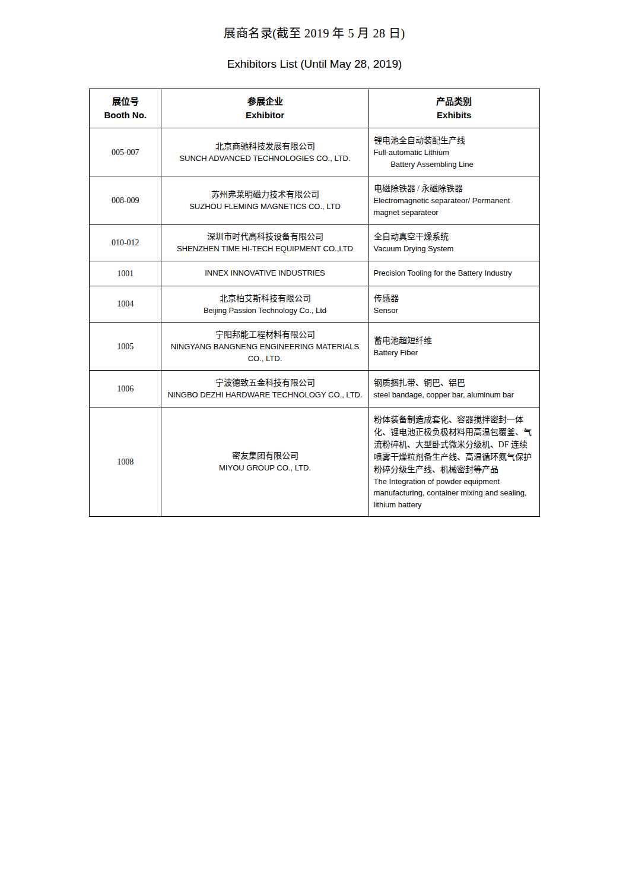展商名录(截至 2019 年 5 月 28 日)
Exhibitors List (Until May 28, 2019)
| 展位号 Booth No. | 参展企业 Exhibitor | 产品类别 Exhibits |
| --- | --- | --- |
| 005-007 | 北京商驰科技发展有限公司 SUNCH ADVANCED TECHNOLOGIES CO., LTD. | 锂电池全自动装配生产线 Full-automatic Lithium Battery Assembling Line |
| 008-009 | 苏州弗莱明磁力技术有限公司 SUZHOU FLEMING MAGNETICS CO., LTD | 电磁除铁器 / 永磁除铁器 Electromagnetic separateor/ Permanent magnet separateor |
| 010-012 | 深圳市时代高科技设备有限公司 SHENZHEN TIME HI-TECH EQUIPMENT CO.,LTD | 全自动真空干燥系统 Vacuum Drying System |
| 1001 | INNEX INNOVATIVE INDUSTRIES | Precision Tooling for the Battery Industry |
| 1004 | 北京柏艾斯科技有限公司 Beijing Passion Technology Co., Ltd | 传感器 Sensor |
| 1005 | 宁阳邦能工程材料有限公司 NINGYANG BANGNENG ENGINEERING MATERIALS CO., LTD. | 蓄电池超短纤维 Battery Fiber |
| 1006 | 宁波德致五金科技有限公司 NINGBO DEZHI HARDWARE TECHNOLOGY CO., LTD. | 钢质捆扎带、铜巴、铝巴 steel bandage, copper bar, aluminum bar |
| 1008 | 密友集团有限公司 MIYOU GROUP CO., LTD. | 粉体装备制造成套化、容器搅拌密封一体化、锂电池正极负极材料用高温包覆釜、气流粉碎机、大型卧式微米分级机、DF 连续喷雾干燥粒剂备生产线、高温循环氮气保护粉碎分级生产线、机械密封等产品 The Integration of powder equipment manufacturing, container mixing and sealing, lithium battery |